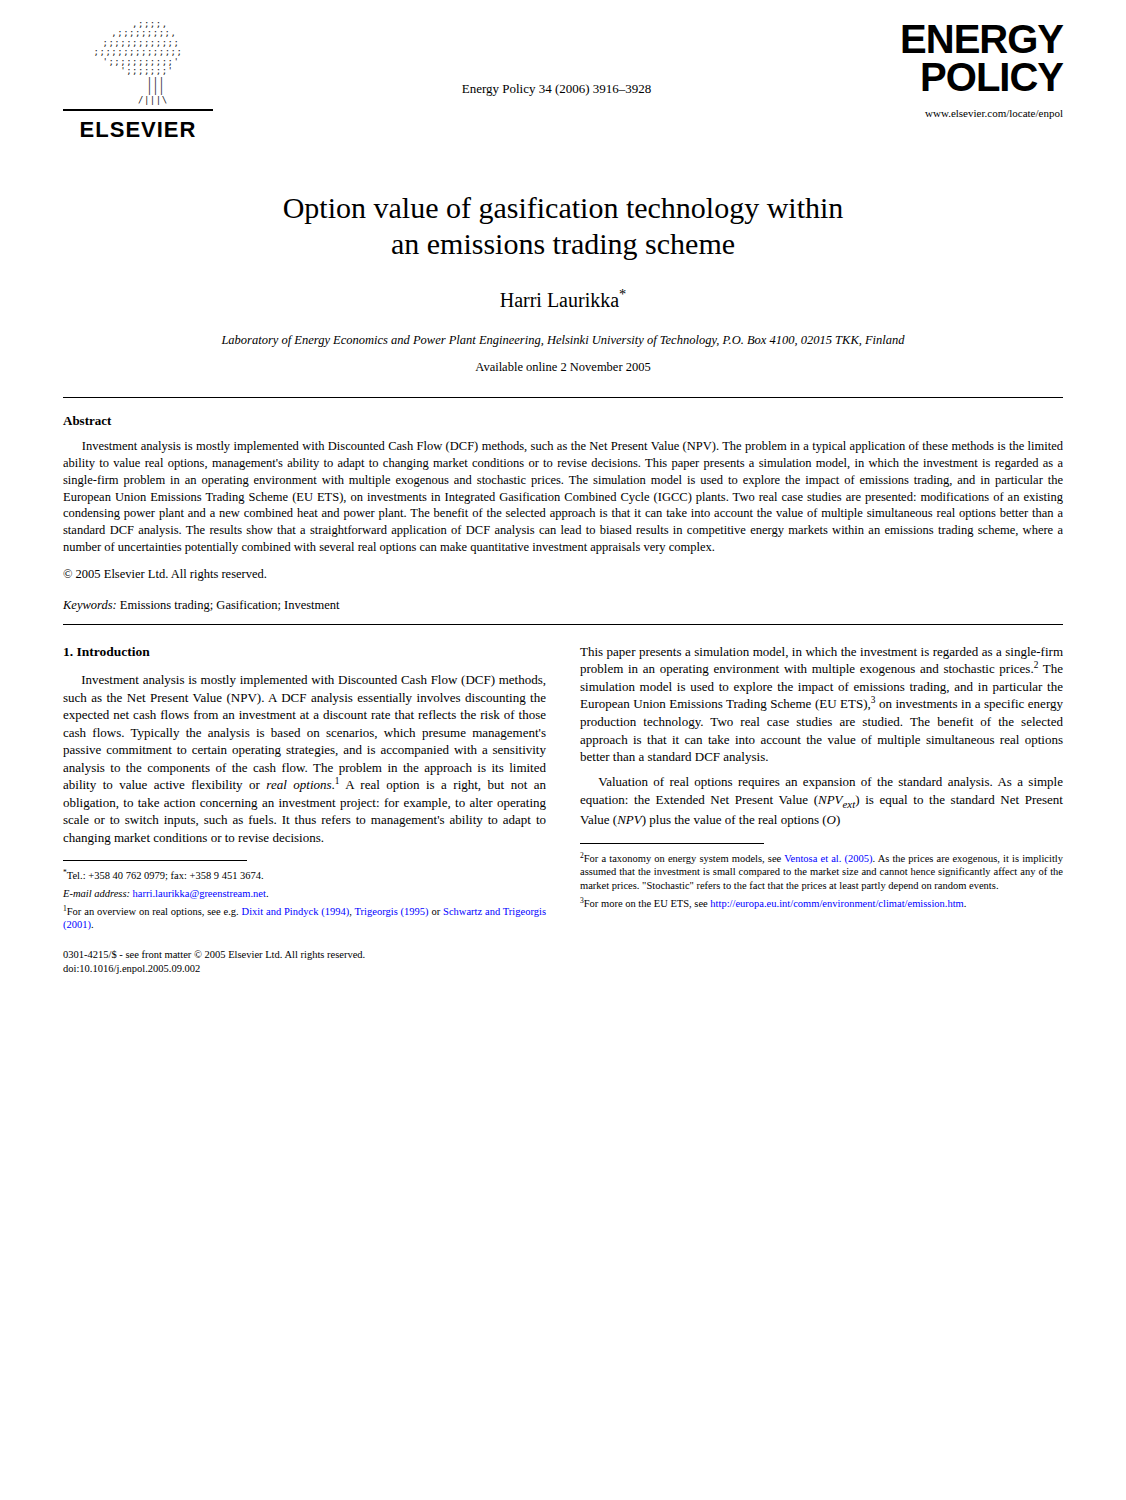,;;;;, ,;;;;;;;;;, ;;;;;;;;;;;;; ;;;;;;;;;;;;;;; ';;;;;;;;;;;' ';;;;;;;' ||| ||| /|||\
ELSEVIER
Energy Policy 34 (2006) 3916–3928
ENERGY
POLICY
www.elsevier.com/locate/enpol
Option value of gasification technology within
an emissions trading scheme
Harri Laurikka*
Laboratory of Energy Economics and Power Plant Engineering, Helsinki University of Technology, P.O. Box 4100, 02015 TKK, Finland
Available online 2 November 2005
Abstract
Investment analysis is mostly implemented with Discounted Cash Flow (DCF) methods, such as the Net Present Value (NPV). The problem in a typical application of these methods is the limited ability to value real options, management's ability to adapt to changing market conditions or to revise decisions. This paper presents a simulation model, in which the investment is regarded as a single-firm problem in an operating environment with multiple exogenous and stochastic prices. The simulation model is used to explore the impact of emissions trading, and in particular the European Union Emissions Trading Scheme (EU ETS), on investments in Integrated Gasification Combined Cycle (IGCC) plants. Two real case studies are presented: modifications of an existing condensing power plant and a new combined heat and power plant. The benefit of the selected approach is that it can take into account the value of multiple simultaneous real options better than a standard DCF analysis. The results show that a straightforward application of DCF analysis can lead to biased results in competitive energy markets within an emissions trading scheme, where a number of uncertainties potentially combined with several real options can make quantitative investment appraisals very complex.
© 2005 Elsevier Ltd. All rights reserved.
Keywords: Emissions trading; Gasification; Investment
1. Introduction
Investment analysis is mostly implemented with Discounted Cash Flow (DCF) methods, such as the Net Present Value (NPV). A DCF analysis essentially involves discounting the expected net cash flows from an investment at a discount rate that reflects the risk of those cash flows. Typically the analysis is based on scenarios, which presume management's passive commitment to certain operating strategies, and is accompanied with a sensitivity analysis to the components of the cash flow. The problem in the approach is its limited ability to value active flexibility or real options.1 A real option is a right, but not an obligation, to take action concerning an investment project: for example, to alter operating scale or to switch inputs, such as fuels. It thus refers to management's ability to adapt to changing market conditions or to revise decisions.
*Tel.: +358 40 762 0979; fax: +358 9 451 3674.
E-mail address: harri.laurikka@greenstream.net.
1For an overview on real options, see e.g. Dixit and Pindyck (1994), Trigeorgis (1995) or Schwartz and Trigeorgis (2001).
0301-4215/$ - see front matter © 2005 Elsevier Ltd. All rights reserved.
doi:10.1016/j.enpol.2005.09.002
This paper presents a simulation model, in which the investment is regarded as a single-firm problem in an operating environment with multiple exogenous and stochastic prices.2 The simulation model is used to explore the impact of emissions trading, and in particular the European Union Emissions Trading Scheme (EU ETS),3 on investments in a specific energy production technology. Two real case studies are studied. The benefit of the selected approach is that it can take into account the value of multiple simultaneous real options better than a standard DCF analysis.
Valuation of real options requires an expansion of the standard analysis. As a simple equation: the Extended Net Present Value (NPVext) is equal to the standard Net Present Value (NPV) plus the value of the real options (O)
2For a taxonomy on energy system models, see Ventosa et al. (2005). As the prices are exogenous, it is implicitly assumed that the investment is small compared to the market size and cannot hence significantly affect any of the market prices. "Stochastic" refers to the fact that the prices at least partly depend on random events.
3For more on the EU ETS, see http://europa.eu.int/comm/environment/climat/emission.htm.